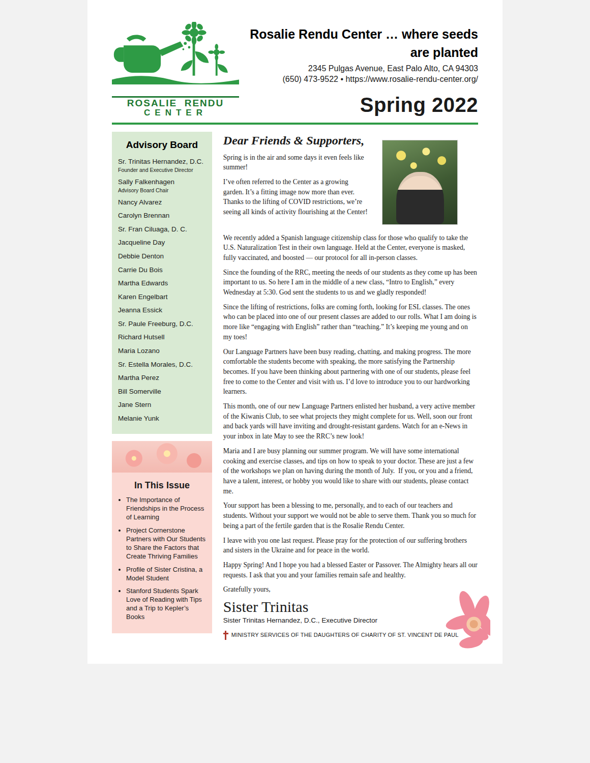ROSALIE RENDU
CENTER
Rosalie Rendu Center … where seeds are planted
2345 Pulgas Avenue, East Palo Alto, CA 94303
(650) 473-9522 • https://www.rosalie-rendu-center.org/
Spring 2022
Advisory Board
Sr. Trinitas Hernandez, D.C. Founder and Executive Director
Sally Falkenhagen Advisory Board Chair
Nancy Alvarez
Carolyn Brennan
Sr. Fran Ciluaga, D. C.
Jacqueline Day
Debbie Denton
Carrie Du Bois
Martha Edwards
Karen Engelbart
Jeanna Essick
Sr. Paule Freeburg, D.C.
Richard Hutsell
Maria Lozano
Sr. Estella Morales, D.C.
Martha Perez
Bill Somerville
Jane Stern
Melanie Yunk
In This Issue
The Importance of Friendships in the Process of Learning
Project Cornerstone Partners with Our Students to Share the Factors that Create Thriving Families
Profile of Sister Cristina, a Model Student
Stanford Students Spark Love of Reading with Tips and a Trip to Kepler’s Books
Dear Friends & Supporters,
Spring is in the air and some days it even feels like summer!
I’ve often referred to the Center as a growing garden. It’s a fitting image now more than ever. Thanks to the lifting of COVID restrictions, we’re seeing all kinds of activity flourishing at the Center!
We recently added a Spanish language citizenship class for those who qualify to take the U.S. Naturalization Test in their own language. Held at the Center, everyone is masked, fully vaccinated, and boosted — our protocol for all in-person classes.
Since the founding of the RRC, meeting the needs of our students as they come up has been important to us. So here I am in the middle of a new class, “Intro to English,” every Wednesday at 5:30. God sent the students to us and we gladly responded!
Since the lifting of restrictions, folks are coming forth, looking for ESL classes. The ones who can be placed into one of our present classes are added to our rolls. What I am doing is more like “engaging with English” rather than “teaching.” It’s keeping me young and on my toes!
Our Language Partners have been busy reading, chatting, and making progress. The more comfortable the students become with speaking, the more satisfying the Partnership becomes. If you have been thinking about partnering with one of our students, please feel free to come to the Center and visit with us. I’d love to introduce you to our hardworking learners.
This month, one of our new Language Partners enlisted her husband, a very active member of the Kiwanis Club, to see what projects they might complete for us. Well, soon our front and back yards will have inviting and drought-resistant gardens. Watch for an e-News in your inbox in late May to see the RRC’s new look!
Maria and I are busy planning our summer program. We will have some international cooking and exercise classes, and tips on how to speak to your doctor. These are just a few of the workshops we plan on having during the month of July. If you, or you and a friend, have a talent, interest, or hobby you would like to share with our students, please contact me.
Your support has been a blessing to me, personally, and to each of our teachers and students. Without your support we would not be able to serve them. Thank you so much for being a part of the fertile garden that is the Rosalie Rendu Center.
I leave with you one last request. Please pray for the protection of our suffering brothers and sisters in the Ukraine and for peace in the world.
Happy Spring! And I hope you had a blessed Easter or Passover. The Almighty hears all our requests. I ask that you and your families remain safe and healthy.
Gratefully yours,
Sister Trinitas
Sister Trinitas Hernandez, D.C., Executive Director
MINISTRY SERVICES OF THE DAUGHTERS OF CHARITY OF ST. VINCENT DE PAUL